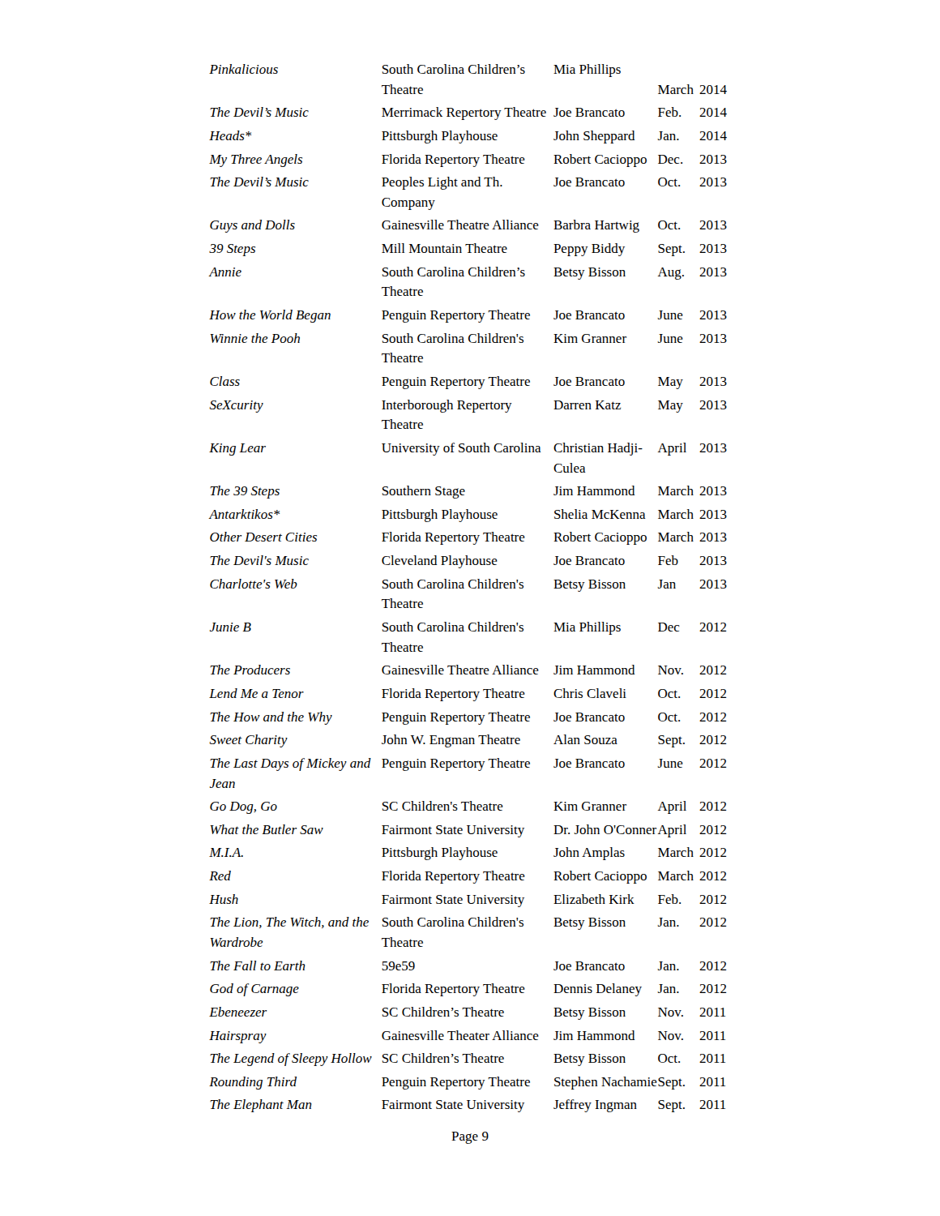| Pinkalicious | South Carolina Children’s Theatre | Mia Phillips | March | 2014 |
| The Devil’s Music | Merrimack Repertory Theatre | Joe Brancato | Feb. | 2014 |
| Heads* | Pittsburgh Playhouse | John Sheppard | Jan. | 2014 |
| My Three Angels | Florida Repertory Theatre | Robert Cacioppo | Dec. | 2013 |
| The Devil’s Music | Peoples Light and Th. Company | Joe Brancato | Oct. | 2013 |
| Guys and Dolls | Gainesville Theatre Alliance | Barbra Hartwig | Oct. | 2013 |
| 39 Steps | Mill Mountain Theatre | Peppy Biddy | Sept. | 2013 |
| Annie | South Carolina Children’s Theatre | Betsy Bisson | Aug. | 2013 |
| How the World Began | Penguin Repertory Theatre | Joe Brancato | June | 2013 |
| Winnie the Pooh | South Carolina Children's Theatre | Kim Granner | June | 2013 |
| Class | Penguin Repertory Theatre | Joe Brancato | May | 2013 |
| SeXcurity | Interborough Repertory Theatre | Darren Katz | May | 2013 |
| King Lear | University of South Carolina | Christian Hadji-Culea | April | 2013 |
| The 39 Steps | Southern Stage | Jim Hammond | March | 2013 |
| Antarktikos* | Pittsburgh Playhouse | Shelia McKenna | March | 2013 |
| Other Desert Cities | Florida Repertory Theatre | Robert Cacioppo | March | 2013 |
| The Devil's Music | Cleveland Playhouse | Joe Brancato | Feb | 2013 |
| Charlotte's Web | South Carolina Children's Theatre | Betsy Bisson | Jan | 2013 |
| Junie B | South Carolina Children's Theatre | Mia Phillips | Dec | 2012 |
| The Producers | Gainesville Theatre Alliance | Jim Hammond | Nov. | 2012 |
| Lend Me a Tenor | Florida Repertory Theatre | Chris Claveli | Oct. | 2012 |
| The How and the Why | Penguin Repertory Theatre | Joe Brancato | Oct. | 2012 |
| Sweet Charity | John W. Engman Theatre | Alan Souza | Sept. | 2012 |
| The Last Days of Mickey and Jean | Penguin Repertory Theatre | Joe Brancato | June | 2012 |
| Go Dog, Go | SC Children's Theatre | Kim Granner | April | 2012 |
| What the Butler Saw | Fairmont State University | Dr. John O'Conner | April | 2012 |
| M.I.A. | Pittsburgh Playhouse | John Amplas | March | 2012 |
| Red | Florida Repertory Theatre | Robert Cacioppo | March | 2012 |
| Hush | Fairmont State University | Elizabeth Kirk | Feb. | 2012 |
| The Lion, The Witch, and the Wardrobe | South Carolina Children's Theatre | Betsy Bisson | Jan. | 2012 |
| The Fall to Earth | 59e59 | Joe Brancato | Jan. | 2012 |
| God of Carnage | Florida Repertory Theatre | Dennis Delaney | Jan. | 2012 |
| Ebeneezer | SC Children’s Theatre | Betsy Bisson | Nov. | 2011 |
| Hairspray | Gainesville Theater Alliance | Jim Hammond | Nov. | 2011 |
| The Legend of Sleepy Hollow | SC Children’s Theatre | Betsy Bisson | Oct. | 2011 |
| Rounding Third | Penguin Repertory Theatre | Stephen Nachamie | Sept. | 2011 |
| The Elephant Man | Fairmont State University | Jeffrey Ingman | Sept. | 2011 |
Page 9